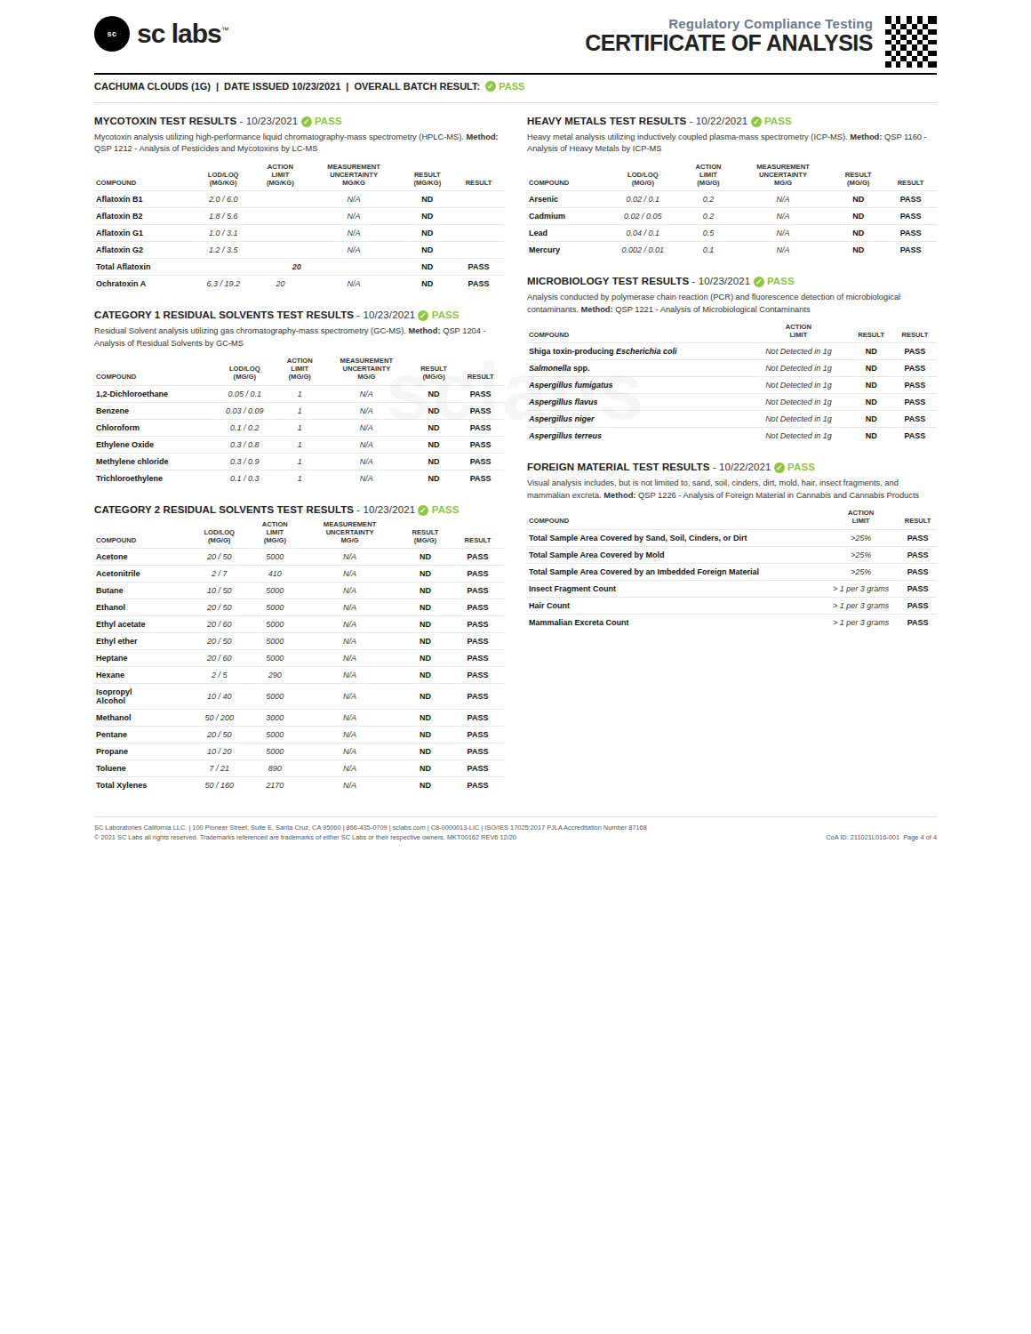sclabs
sc
sc labs™
Regulatory Compliance Testing
CERTIFICATE OF ANALYSIS
CACHUMA CLOUDS (1G) | DATE ISSUED 10/23/2021 | OVERALL BATCH RESULT: ✓ PASS
MYCOTOXIN TEST RESULTS - 10/23/2021 ✓ PASS
Mycotoxin analysis utilizing high-performance liquid chromatography-mass spectrometry (HPLC-MS). Method: QSP 1212 - Analysis of Pesticides and Mycotoxins by LC-MS
| COMPOUND | LOD/LOQ (µg/kg) | ACTION LIMIT (µg/kg) | MEASUREMENT UNCERTAINTY µg/kg | RESULT (µg/kg) | RESULT |
| --- | --- | --- | --- | --- | --- |
| Aflatoxin B1 | 2.0 / 6.0 | | N/A | ND | |
| Aflatoxin B2 | 1.8 / 5.6 | | N/A | ND | |
| Aflatoxin G1 | 1.0 / 3.1 | | N/A | ND | |
| Aflatoxin G2 | 1.2 / 3.5 | | N/A | ND | |
| Total Aflatoxin | 20 | ND | PASS |
| Ochratoxin A | 6.3 / 19.2 | 20 | N/A | ND | PASS |
CATEGORY 1 RESIDUAL SOLVENTS TEST RESULTS - 10/23/2021 ✓ PASS
Residual Solvent analysis utilizing gas chromatography-mass spectrometry (GC-MS). Method: QSP 1204 - Analysis of Residual Solvents by GC-MS
| COMPOUND | LOD/LOQ (µg/g) | ACTION LIMIT (µg/g) | MEASUREMENT UNCERTAINTY µg/g | RESULT (µg/g) | RESULT |
| --- | --- | --- | --- | --- | --- |
| 1,2-Dichloroethane | 0.05 / 0.1 | 1 | N/A | ND | PASS |
| Benzene | 0.03 / 0.09 | 1 | N/A | ND | PASS |
| Chloroform | 0.1 / 0.2 | 1 | N/A | ND | PASS |
| Ethylene Oxide | 0.3 / 0.8 | 1 | N/A | ND | PASS |
| Methylene chloride | 0.3 / 0.9 | 1 | N/A | ND | PASS |
| Trichloroethylene | 0.1 / 0.3 | 1 | N/A | ND | PASS |
CATEGORY 2 RESIDUAL SOLVENTS TEST RESULTS - 10/23/2021 ✓ PASS
| COMPOUND | LOD/LOQ (µg/g) | ACTION LIMIT (µg/g) | MEASUREMENT UNCERTAINTY µg/g | RESULT (µg/g) | RESULT |
| --- | --- | --- | --- | --- | --- |
| Acetone | 20 / 50 | 5000 | N/A | ND | PASS |
| Acetonitrile | 2 / 7 | 410 | N/A | ND | PASS |
| Butane | 10 / 50 | 5000 | N/A | ND | PASS |
| Ethanol | 20 / 50 | 5000 | N/A | ND | PASS |
| Ethyl acetate | 20 / 60 | 5000 | N/A | ND | PASS |
| Ethyl ether | 20 / 50 | 5000 | N/A | ND | PASS |
| Heptane | 20 / 60 | 5000 | N/A | ND | PASS |
| Hexane | 2 / 5 | 290 | N/A | ND | PASS |
| Isopropyl Alcohol | 10 / 40 | 5000 | N/A | ND | PASS |
| Methanol | 50 / 200 | 3000 | N/A | ND | PASS |
| Pentane | 20 / 50 | 5000 | N/A | ND | PASS |
| Propane | 10 / 20 | 5000 | N/A | ND | PASS |
| Toluene | 7 / 21 | 890 | N/A | ND | PASS |
| Total Xylenes | 50 / 160 | 2170 | N/A | ND | PASS |
HEAVY METALS TEST RESULTS - 10/22/2021 ✓ PASS
Heavy metal analysis utilizing inductively coupled plasma-mass spectrometry (ICP-MS). Method: QSP 1160 - Analysis of Heavy Metals by ICP-MS
| COMPOUND | LOD/LOQ (µg/g) | ACTION LIMIT (µg/g) | MEASUREMENT UNCERTAINTY µg/g | RESULT (µg/g) | RESULT |
| --- | --- | --- | --- | --- | --- |
| Arsenic | 0.02 / 0.1 | 0.2 | N/A | ND | PASS |
| Cadmium | 0.02 / 0.05 | 0.2 | N/A | ND | PASS |
| Lead | 0.04 / 0.1 | 0.5 | N/A | ND | PASS |
| Mercury | 0.002 / 0.01 | 0.1 | N/A | ND | PASS |
MICROBIOLOGY TEST RESULTS - 10/23/2021 ✓ PASS
Analysis conducted by polymerase chain reaction (PCR) and fluorescence detection of microbiological contaminants. Method: QSP 1221 - Analysis of Microbiological Contaminants
| COMPOUND | ACTION LIMIT | RESULT | RESULT |
| --- | --- | --- | --- |
| Shiga toxin-producing Escherichia coli | Not Detected in 1g | ND | PASS |
| Salmonella spp. | Not Detected in 1g | ND | PASS |
| Aspergillus fumigatus | Not Detected in 1g | ND | PASS |
| Aspergillus flavus | Not Detected in 1g | ND | PASS |
| Aspergillus niger | Not Detected in 1g | ND | PASS |
| Aspergillus terreus | Not Detected in 1g | ND | PASS |
FOREIGN MATERIAL TEST RESULTS - 10/22/2021 ✓ PASS
Visual analysis includes, but is not limited to, sand, soil, cinders, dirt, mold, hair, insect fragments, and mammalian excreta. Method: QSP 1226 - Analysis of Foreign Material in Cannabis and Cannabis Products
| COMPOUND | ACTION LIMIT | RESULT |
| --- | --- | --- |
| Total Sample Area Covered by Sand, Soil, Cinders, or Dirt | >25% | PASS |
| Total Sample Area Covered by Mold | >25% | PASS |
| Total Sample Area Covered by an Imbedded Foreign Material | >25% | PASS |
| Insect Fragment Count | > 1 per 3 grams | PASS |
| Hair Count | > 1 per 3 grams | PASS |
| Mammalian Excreta Count | > 1 per 3 grams | PASS |
SC Laboratories California LLC. | 100 Pioneer Street, Suite E, Santa Cruz, CA 95060 | 866-435-0709 | sclabs.com | C8-0000013-LIC | ISO/IES 17025:2017 PJLA Accreditation Number 87168
© 2021 SC Labs all rights reserved. Trademarks referenced are trademarks of either SC Labs or their respective owners. MKT00162 REV6 12/20
CoA ID: 211021L016-001 Page 4 of 4